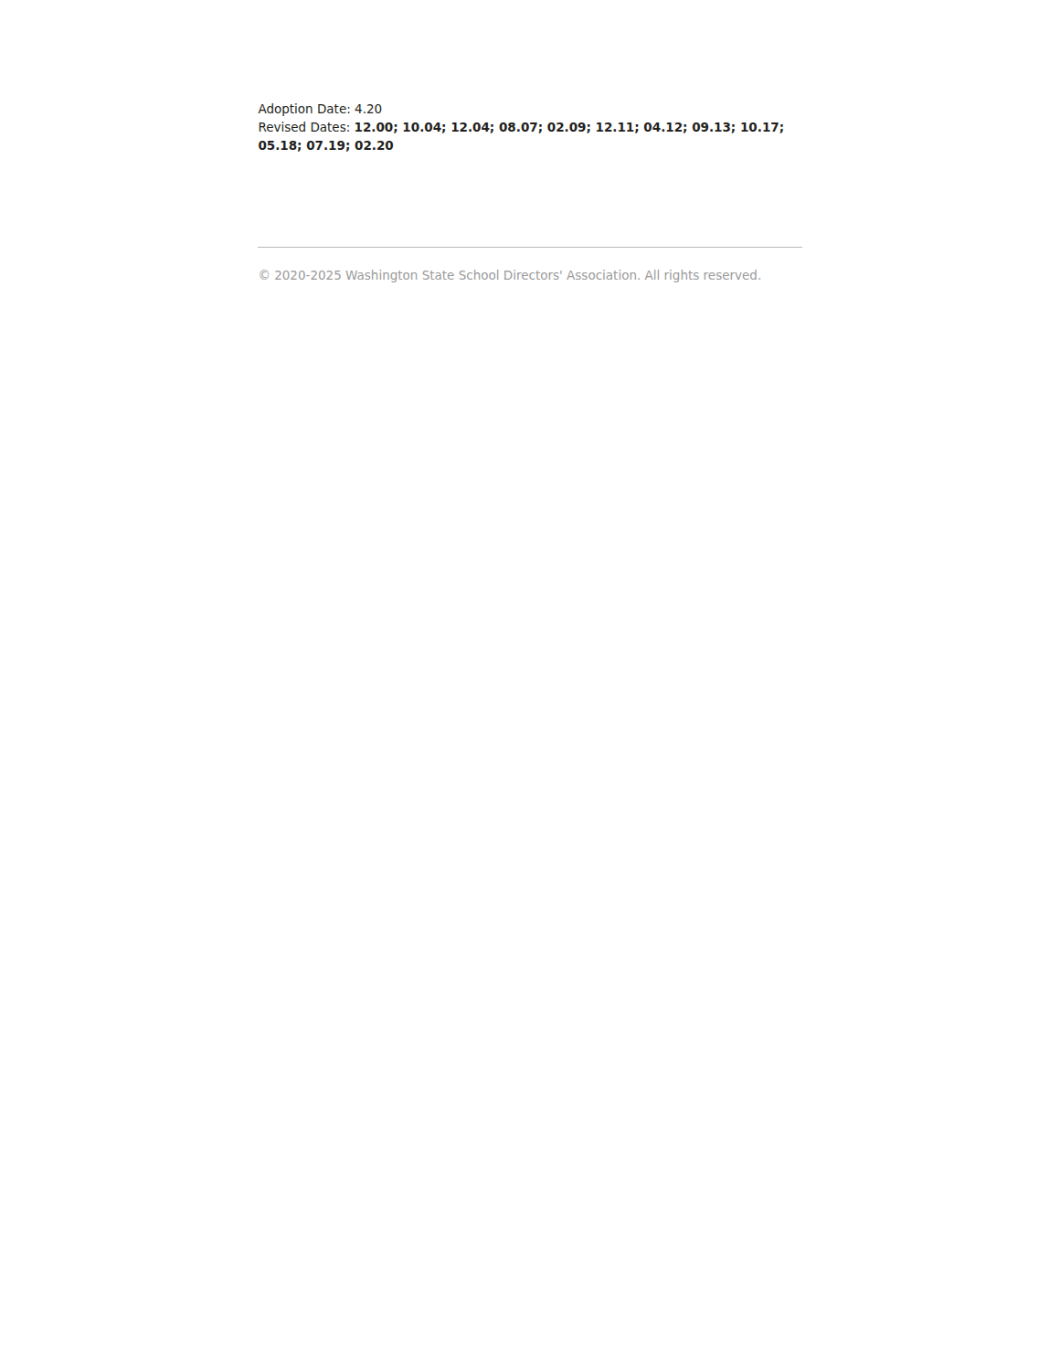Adoption Date: 4.20
Revised Dates: 12.00; 10.04; 12.04; 08.07; 02.09; 12.11; 04.12; 09.13; 10.17; 05.18; 07.19; 02.20
© 2020-2025 Washington State School Directors' Association. All rights reserved.